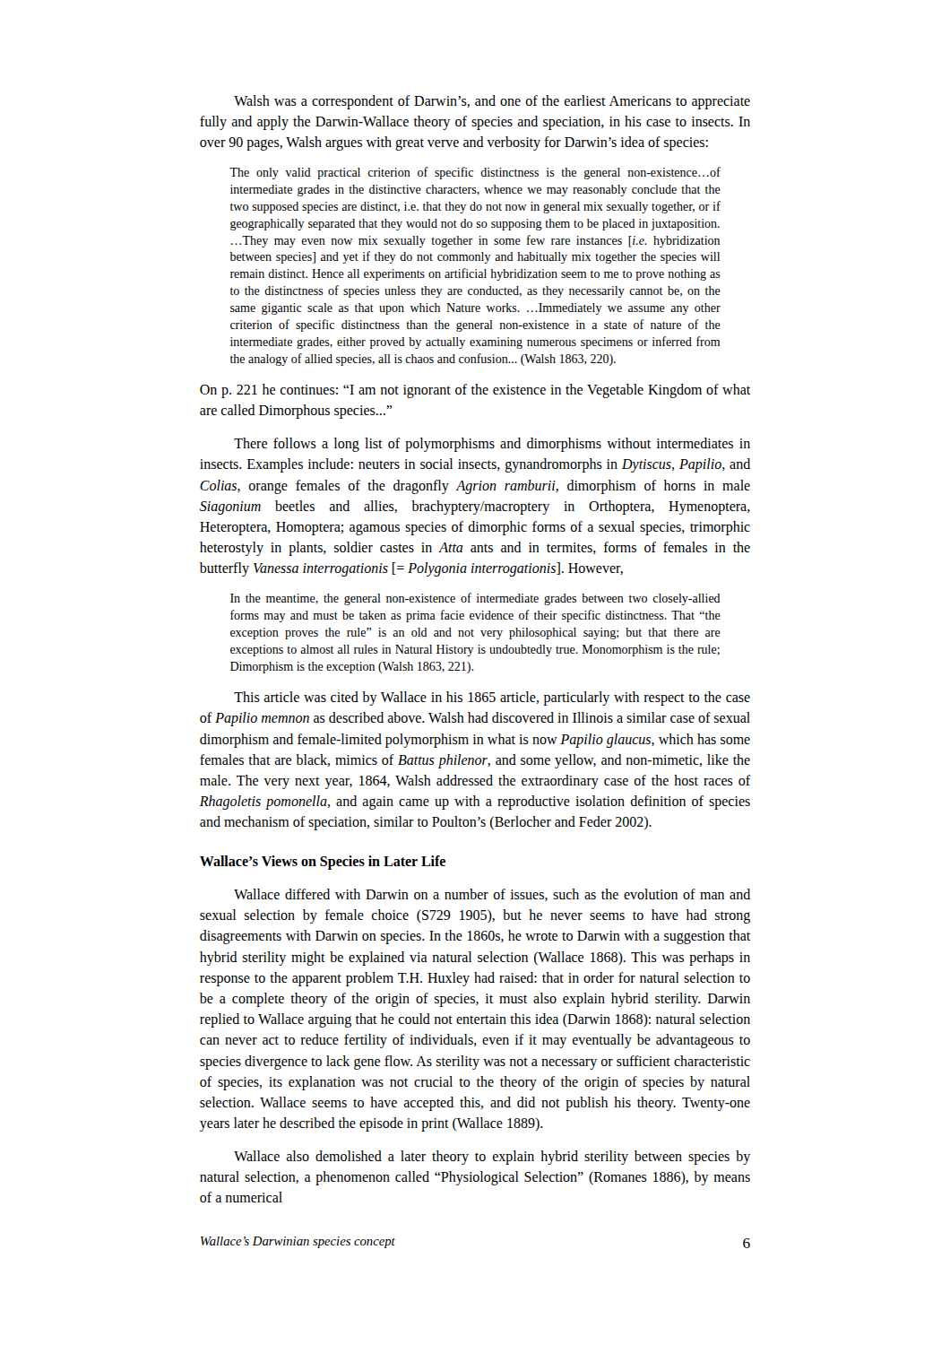Walsh was a correspondent of Darwin’s, and one of the earliest Americans to appreciate fully and apply the Darwin-Wallace theory of species and speciation, in his case to insects. In over 90 pages, Walsh argues with great verve and verbosity for Darwin’s idea of species:
The only valid practical criterion of specific distinctness is the general non-existence…of intermediate grades in the distinctive characters, whence we may reasonably conclude that the two supposed species are distinct, i.e. that they do not now in general mix sexually together, or if geographically separated that they would not do so supposing them to be placed in juxtaposition. …They may even now mix sexually together in some few rare instances [i.e. hybridization between species] and yet if they do not commonly and habitually mix together the species will remain distinct. Hence all experiments on artificial hybridization seem to me to prove nothing as to the distinctness of species unless they are conducted, as they necessarily cannot be, on the same gigantic scale as that upon which Nature works. …Immediately we assume any other criterion of specific distinctness than the general non-existence in a state of nature of the intermediate grades, either proved by actually examining numerous specimens or inferred from the analogy of allied species, all is chaos and confusion... (Walsh 1863, 220).
On p. 221 he continues: “I am not ignorant of the existence in the Vegetable Kingdom of what are called Dimorphous species...”
There follows a long list of polymorphisms and dimorphisms without intermediates in insects. Examples include: neuters in social insects, gynandromorphs in Dytiscus, Papilio, and Colias, orange females of the dragonfly Agrion ramburii, dimorphism of horns in male Siagonium beetles and allies, brachyptery/macroptery in Orthoptera, Hymenoptera, Heteroptera, Homoptera; agamous species of dimorphic forms of a sexual species, trimorphic heterostyly in plants, soldier castes in Atta ants and in termites, forms of females in the butterfly Vanessa interrogationis [= Polygonia interrogationis]. However,
In the meantime, the general non-existence of intermediate grades between two closely-allied forms may and must be taken as prima facie evidence of their specific distinctness. That “the exception proves the rule” is an old and not very philosophical saying; but that there are exceptions to almost all rules in Natural History is undoubtedly true. Monomorphism is the rule; Dimorphism is the exception (Walsh 1863, 221).
This article was cited by Wallace in his 1865 article, particularly with respect to the case of Papilio memnon as described above. Walsh had discovered in Illinois a similar case of sexual dimorphism and female-limited polymorphism in what is now Papilio glaucus, which has some females that are black, mimics of Battus philenor, and some yellow, and non-mimetic, like the male. The very next year, 1864, Walsh addressed the extraordinary case of the host races of Rhagoletis pomonella, and again came up with a reproductive isolation definition of species and mechanism of speciation, similar to Poulton’s (Berlocher and Feder 2002).
Wallace’s Views on Species in Later Life
Wallace differed with Darwin on a number of issues, such as the evolution of man and sexual selection by female choice (S729 1905), but he never seems to have had strong disagreements with Darwin on species. In the 1860s, he wrote to Darwin with a suggestion that hybrid sterility might be explained via natural selection (Wallace 1868). This was perhaps in response to the apparent problem T.H. Huxley had raised: that in order for natural selection to be a complete theory of the origin of species, it must also explain hybrid sterility. Darwin replied to Wallace arguing that he could not entertain this idea (Darwin 1868): natural selection can never act to reduce fertility of individuals, even if it may eventually be advantageous to species divergence to lack gene flow. As sterility was not a necessary or sufficient characteristic of species, its explanation was not crucial to the theory of the origin of species by natural selection. Wallace seems to have accepted this, and did not publish his theory. Twenty-one years later he described the episode in print (Wallace 1889).
Wallace also demolished a later theory to explain hybrid sterility between species by natural selection, a phenomenon called “Physiological Selection” (Romanes 1886), by means of a numerical
6 Wallace’s Darwinian species concept